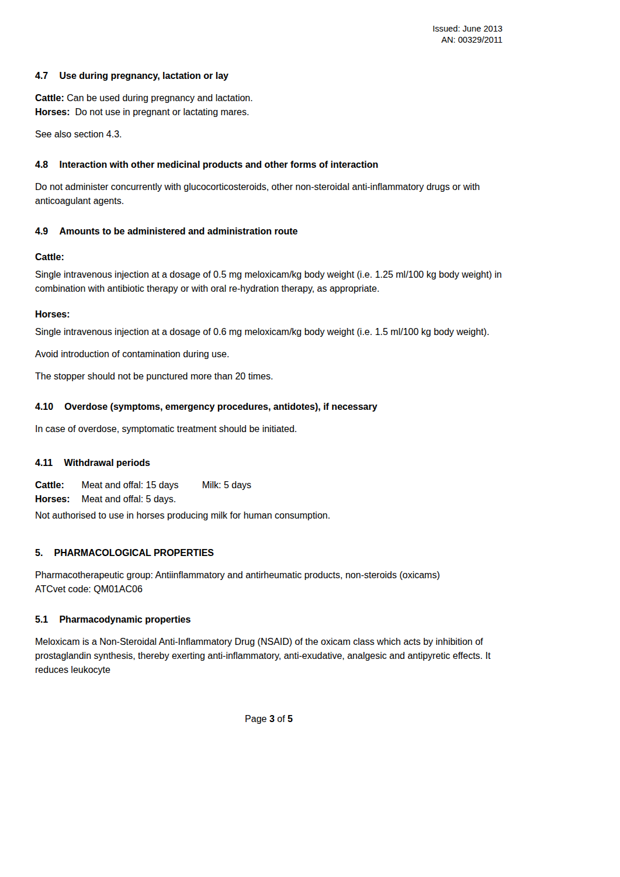Issued: June 2013
AN: 00329/2011
4.7 Use during pregnancy, lactation or lay
Cattle: Can be used during pregnancy and lactation.
Horses: Do not use in pregnant or lactating mares.
See also section 4.3.
4.8 Interaction with other medicinal products and other forms of interaction
Do not administer concurrently with glucocorticosteroids, other non-steroidal anti-inflammatory drugs or with anticoagulant agents.
4.9 Amounts to be administered and administration route
Cattle:
Single intravenous injection at a dosage of 0.5 mg meloxicam/kg body weight (i.e. 1.25 ml/100 kg body weight) in combination with antibiotic therapy or with oral re-hydration therapy, as appropriate.
Horses:
Single intravenous injection at a dosage of 0.6 mg meloxicam/kg body weight (i.e. 1.5 ml/100 kg body weight).
Avoid introduction of contamination during use.
The stopper should not be punctured more than 20 times.
4.10 Overdose (symptoms, emergency procedures, antidotes), if necessary
In case of overdose, symptomatic treatment should be initiated.
4.11 Withdrawal periods
| Cattle: | Meat and offal: 15 days | Milk: 5 days |
| Horses: | Meat and offal: 5 days. | |
Not authorised to use in horses producing milk for human consumption.
5. PHARMACOLOGICAL PROPERTIES
Pharmacotherapeutic group: Antiinflammatory and antirheumatic products, non-steroids (oxicams)
ATCvet code: QM01AC06
5.1 Pharmacodynamic properties
Meloxicam is a Non-Steroidal Anti-Inflammatory Drug (NSAID) of the oxicam class which acts by inhibition of prostaglandin synthesis, thereby exerting anti-inflammatory, anti-exudative, analgesic and antipyretic effects. It reduces leukocyte
Page 3 of 5